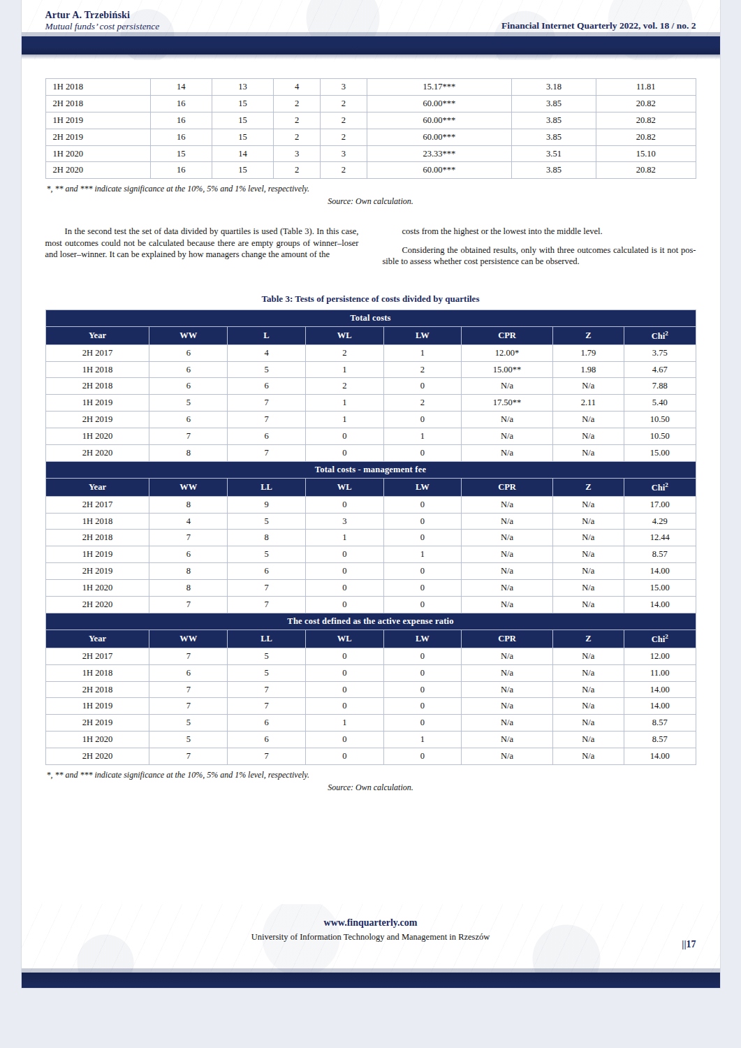Artur A. Trzebiński
Mutual funds’ cost persistence
Financial Internet Quarterly 2022, vol. 18 / no. 2
| 1H 2018 | 14 | 13 | 4 | 3 | 15.17*** | 3.18 | 11.81 |
| 2H 2018 | 16 | 15 | 2 | 2 | 60.00*** | 3.85 | 20.82 |
| 1H 2019 | 16 | 15 | 2 | 2 | 60.00*** | 3.85 | 20.82 |
| 2H 2019 | 16 | 15 | 2 | 2 | 60.00*** | 3.85 | 20.82 |
| 1H 2020 | 15 | 14 | 3 | 3 | 23.33*** | 3.51 | 15.10 |
| 2H 2020 | 16 | 15 | 2 | 2 | 60.00*** | 3.85 | 20.82 |
*, ** and *** indicate significance at the 10%, 5% and 1% level, respectively.
Source: Own calculation.
In the second test the set of data divided by quartiles is used (Table 3). In this case, most outcomes could not be calculated because there are empty groups of winner–loser and loser–winner. It can be explained by how managers change the amount of the
costs from the highest or the lowest into the middle level.
Considering the obtained results, only with three outcomes calculated is it not possible to assess whether cost persistence can be observed.
Table 3: Tests of persistence of costs divided by quartiles
| Total costs |
| Year | WW | L | WL | LW | CPR | Z | Chi 2 |
| 2H 2017 | 6 | 4 | 2 | 1 | 12.00* | 1.79 | 3.75 |
| 1H 2018 | 6 | 5 | 1 | 2 | 15.00** | 1.98 | 4.67 |
| 2H 2018 | 6 | 6 | 2 | 0 | N/a | N/a | 7.88 |
| 1H 2019 | 5 | 7 | 1 | 2 | 17.50** | 2.11 | 5.40 |
| 2H 2019 | 6 | 7 | 1 | 0 | N/a | N/a | 10.50 |
| 1H 2020 | 7 | 6 | 0 | 1 | N/a | N/a | 10.50 |
| 2H 2020 | 8 | 7 | 0 | 0 | N/a | N/a | 15.00 |
| Total costs - management fee |
| Year | WW | LL | WL | LW | CPR | Z | Chi 2 |
| 2H 2017 | 8 | 9 | 0 | 0 | N/a | N/a | 17.00 |
| 1H 2018 | 4 | 5 | 3 | 0 | N/a | N/a | 4.29 |
| 2H 2018 | 7 | 8 | 1 | 0 | N/a | N/a | 12.44 |
| 1H 2019 | 6 | 5 | 0 | 1 | N/a | N/a | 8.57 |
| 2H 2019 | 8 | 6 | 0 | 0 | N/a | N/a | 14.00 |
| 1H 2020 | 8 | 7 | 0 | 0 | N/a | N/a | 15.00 |
| 2H 2020 | 7 | 7 | 0 | 0 | N/a | N/a | 14.00 |
| The cost defined as the active expense ratio |
| Year | WW | LL | WL | LW | CPR | Z | Chi 2 |
| 2H 2017 | 7 | 5 | 0 | 0 | N/a | N/a | 12.00 |
| 1H 2018 | 6 | 5 | 0 | 0 | N/a | N/a | 11.00 |
| 2H 2018 | 7 | 7 | 0 | 0 | N/a | N/a | 14.00 |
| 1H 2019 | 7 | 7 | 0 | 0 | N/a | N/a | 14.00 |
| 2H 2019 | 5 | 6 | 1 | 0 | N/a | N/a | 8.57 |
| 1H 2020 | 5 | 6 | 0 | 1 | N/a | N/a | 8.57 |
| 2H 2020 | 7 | 7 | 0 | 0 | N/a | N/a | 14.00 |
*, ** and *** indicate significance at the 10%, 5% and 1% level, respectively.
Source: Own calculation.
www.finquarterly.com
University of Information Technology and Management in Rzeszów
||17